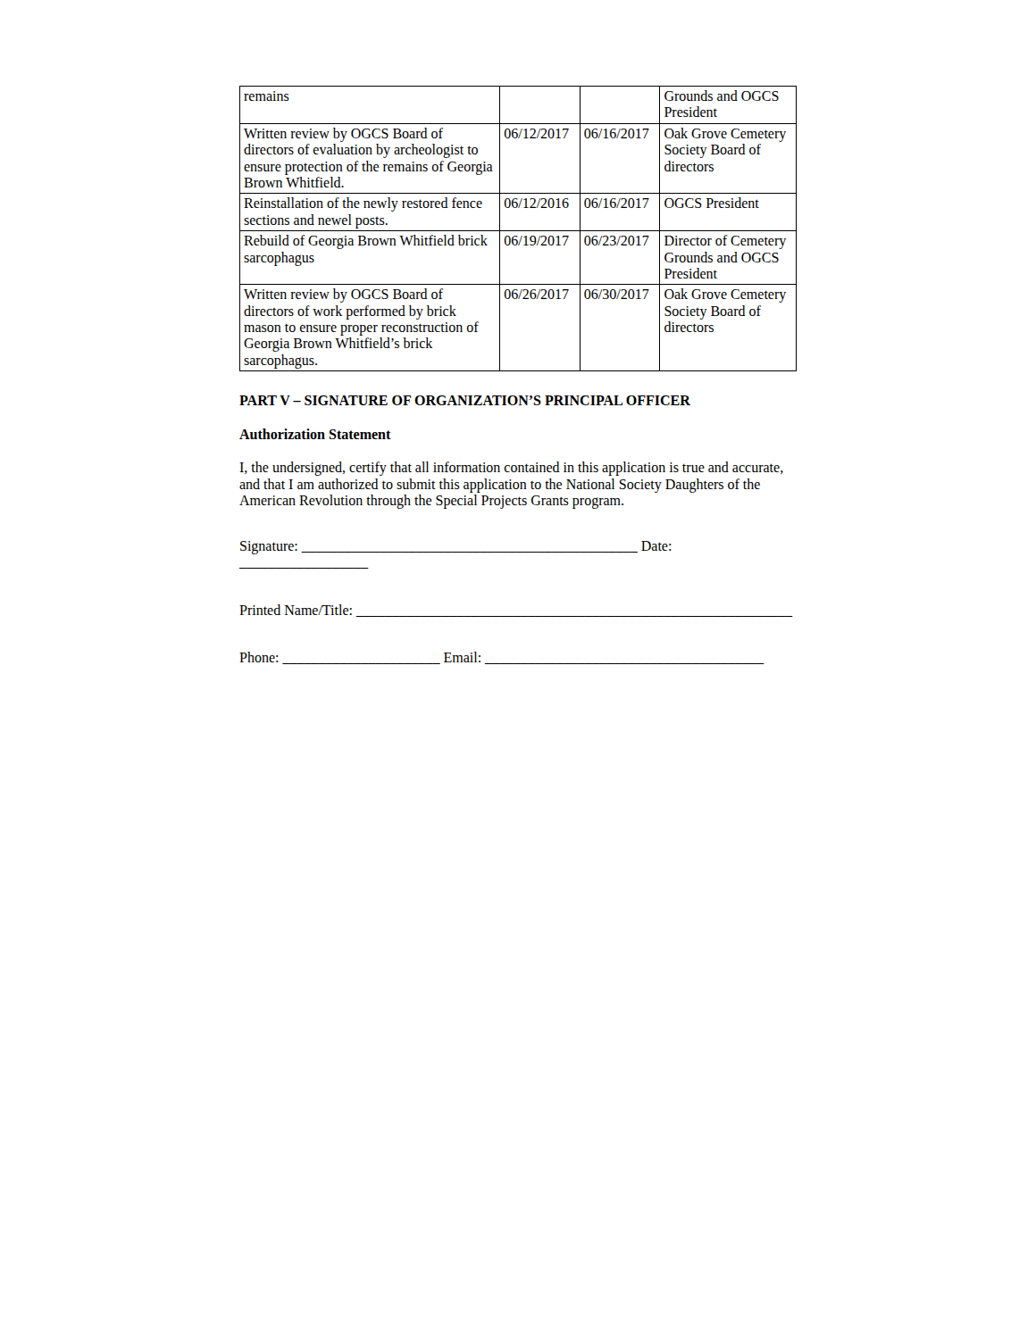| remains | | | Grounds and OGCS President |
| Written review by OGCS Board of directors of evaluation by archeologist to ensure protection of the remains of Georgia Brown Whitfield. | 06/12/2017 | 06/16/2017 | Oak Grove Cemetery Society Board of directors |
| Reinstallation of the newly restored fence sections and newel posts. | 06/12/2016 | 06/16/2017 | OGCS President |
| Rebuild of Georgia Brown Whitfield brick sarcophagus | 06/19/2017 | 06/23/2017 | Director of Cemetery Grounds and OGCS President |
| Written review by OGCS Board of directors of work performed by brick mason to ensure proper reconstruction of Georgia Brown Whitfield’s brick sarcophagus. | 06/26/2017 | 06/30/2017 | Oak Grove Cemetery Society Board of directors |
PART V – SIGNATURE OF ORGANIZATION’S PRINCIPAL OFFICER
Authorization Statement
I, the undersigned, certify that all information contained in this application is true and accurate, and that I am authorized to submit this application to the National Society Daughters of the American Revolution through the Special Projects Grants program.
Signature: _______________________________________________ Date: __________________
Printed Name/Title: _____________________________________________________________
Phone: ______________________ Email: _______________________________________